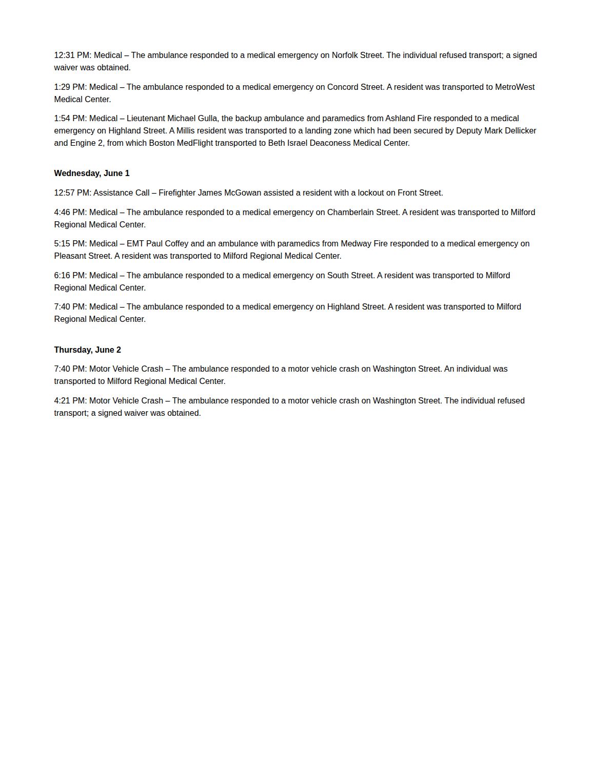12:31 PM: Medical – The ambulance responded to a medical emergency on Norfolk Street. The individual refused transport; a signed waiver was obtained.
1:29 PM: Medical – The ambulance responded to a medical emergency on Concord Street. A resident was transported to MetroWest Medical Center.
1:54 PM: Medical – Lieutenant Michael Gulla, the backup ambulance and paramedics from Ashland Fire responded to a medical emergency on Highland Street. A Millis resident was transported to a landing zone which had been secured by Deputy Mark Dellicker and Engine 2, from which Boston MedFlight transported to Beth Israel Deaconess Medical Center.
Wednesday, June 1
12:57 PM: Assistance Call – Firefighter James McGowan assisted a resident with a lockout on Front Street.
4:46 PM: Medical – The ambulance responded to a medical emergency on Chamberlain Street. A resident was transported to Milford Regional Medical Center.
5:15 PM: Medical – EMT Paul Coffey and an ambulance with paramedics from Medway Fire responded to a medical emergency on Pleasant Street. A resident was transported to Milford Regional Medical Center.
6:16 PM: Medical – The ambulance responded to a medical emergency on South Street. A resident was transported to Milford Regional Medical Center.
7:40 PM: Medical – The ambulance responded to a medical emergency on Highland Street. A resident was transported to Milford Regional Medical Center.
Thursday, June 2
7:40 PM: Motor Vehicle Crash – The ambulance responded to a motor vehicle crash on Washington Street. An individual was transported to Milford Regional Medical Center.
4:21 PM: Motor Vehicle Crash – The ambulance responded to a motor vehicle crash on Washington Street. The individual refused transport; a signed waiver was obtained.